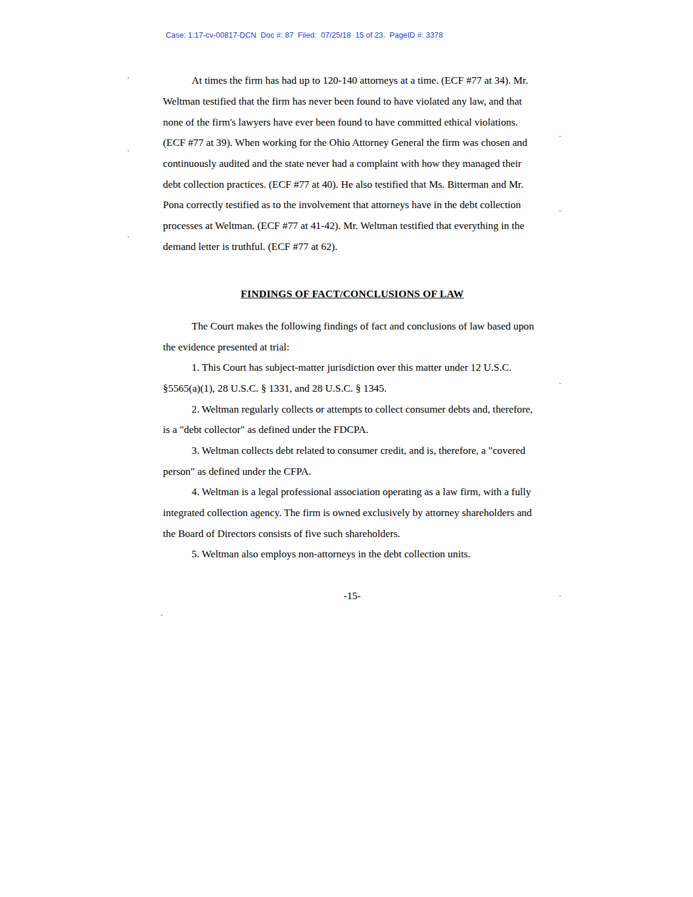Case: 1:17-cv-00817-DCN Doc #: 87 Filed: 07/25/18 15 of 23. PageID #: 3378
· · · · · · · ·
At times the firm has had up to 120-140 attorneys at a time. (ECF #77 at 34). Mr. Weltman testified that the firm has never been found to have violated any law, and that none of the firm's lawyers have ever been found to have committed ethical violations. (ECF #77 at 39). When working for the Ohio Attorney General the firm was chosen and continuously audited and the state never had a complaint with how they managed their debt collection practices. (ECF #77 at 40). He also testified that Ms. Bitterman and Mr. Pona correctly testified as to the involvement that attorneys have in the debt collection processes at Weltman. (ECF #77 at 41-42). Mr. Weltman testified that everything in the demand letter is truthful. (ECF #77 at 62).
FINDINGS OF FACT/CONCLUSIONS OF LAW
The Court makes the following findings of fact and conclusions of law based upon the evidence presented at trial:
1. This Court has subject-matter jurisdiction over this matter under 12 U.S.C. §5565(a)(1), 28 U.S.C. § 1331, and 28 U.S.C. § 1345.
2. Weltman regularly collects or attempts to collect consumer debts and, therefore, is a "debt collector" as defined under the FDCPA.
3. Weltman collects debt related to consumer credit, and is, therefore, a "covered person" as defined under the CFPA.
4. Weltman is a legal professional association operating as a law firm, with a fully integrated collection agency. The firm is owned exclusively by attorney shareholders and the Board of Directors consists of five such shareholders.
5. Weltman also employs non-attorneys in the debt collection units.
-15-